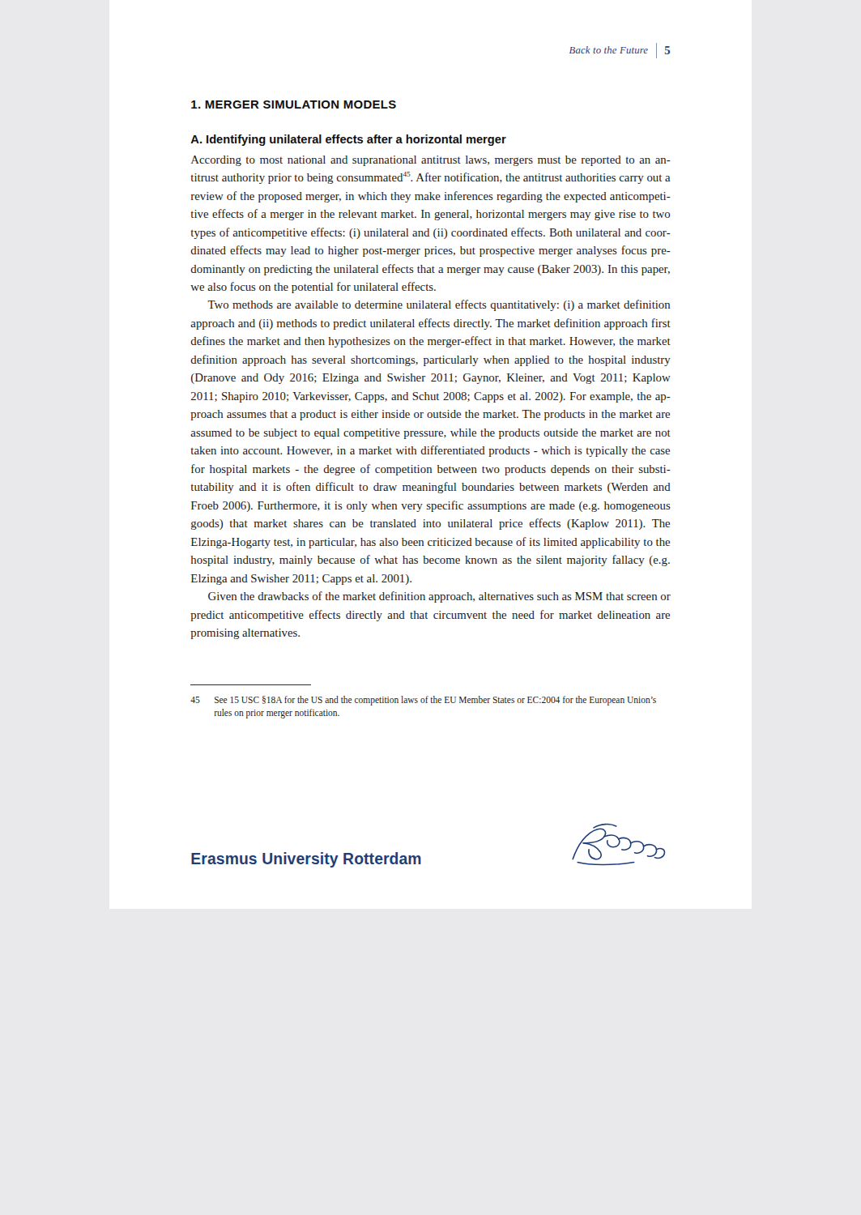Back to the Future 5
1. MERGER SIMULATION MODELS
A. Identifying unilateral effects after a horizontal merger
According to most national and supranational antitrust laws, mergers must be reported to an antitrust authority prior to being consummated45. After notification, the antitrust authorities carry out a review of the proposed merger, in which they make inferences regarding the expected anticompetitive effects of a merger in the relevant market. In general, horizontal mergers may give rise to two types of anticompetitive effects: (i) unilateral and (ii) coordinated effects. Both unilateral and coordinated effects may lead to higher post-merger prices, but prospective merger analyses focus predominantly on predicting the unilateral effects that a merger may cause (Baker 2003). In this paper, we also focus on the potential for unilateral effects.
Two methods are available to determine unilateral effects quantitatively: (i) a market definition approach and (ii) methods to predict unilateral effects directly. The market definition approach first defines the market and then hypothesizes on the merger-effect in that market. However, the market definition approach has several shortcomings, particularly when applied to the hospital industry (Dranove and Ody 2016; Elzinga and Swisher 2011; Gaynor, Kleiner, and Vogt 2011; Kaplow 2011; Shapiro 2010; Varkevisser, Capps, and Schut 2008; Capps et al. 2002). For example, the approach assumes that a product is either inside or outside the market. The products in the market are assumed to be subject to equal competitive pressure, while the products outside the market are not taken into account. However, in a market with differentiated products - which is typically the case for hospital markets - the degree of competition between two products depends on their substitutability and it is often difficult to draw meaningful boundaries between markets (Werden and Froeb 2006). Furthermore, it is only when very specific assumptions are made (e.g. homogeneous goods) that market shares can be translated into unilateral price effects (Kaplow 2011). The Elzinga-Hogarty test, in particular, has also been criticized because of its limited applicability to the hospital industry, mainly because of what has become known as the silent majority fallacy (e.g. Elzinga and Swisher 2011; Capps et al. 2001).
Given the drawbacks of the market definition approach, alternatives such as MSM that screen or predict anticompetitive effects directly and that circumvent the need for market delineation are promising alternatives.
45 See 15 USC §18A for the US and the competition laws of the EU Member States or EC:2004 for the European Union’s rules on prior merger notification.
Erasmus University Rotterdam